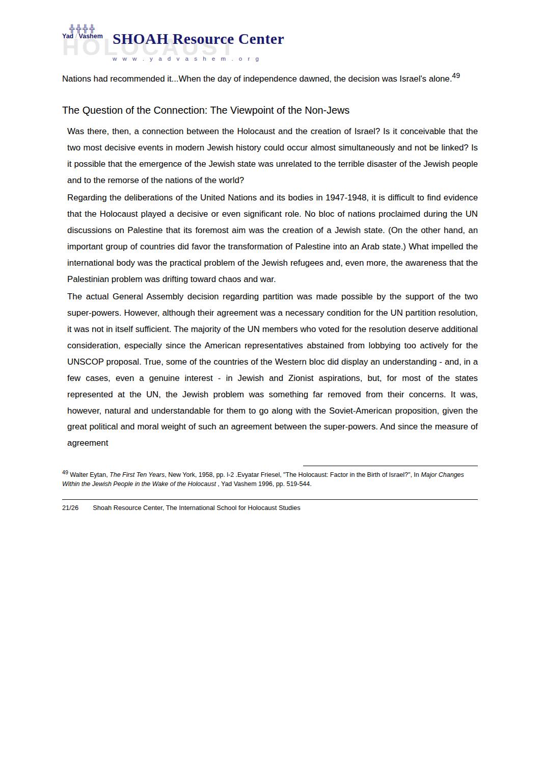HOLOCAUST
╬╬╬╬
Yad / Vashem
SHOAH Resource Center
w w w . y a d v a s h e m . o r g
Nations had recommended it...When the day of independence dawned, the decision was Israel's alone.49
The Question of the Connection: The Viewpoint of the Non-Jews
Was there, then, a connection between the Holocaust and the creation of Israel? Is it conceivable that the two most decisive events in modern Jewish history could occur almost simultaneously and not be linked? Is it possible that the emergence of the Jewish state was unrelated to the terrible disaster of the Jewish people and to the remorse of the nations of the world?
Regarding the deliberations of the United Nations and its bodies in 1947-1948, it is difficult to find evidence that the Holocaust played a decisive or even significant role. No bloc of nations proclaimed during the UN discussions on Palestine that its foremost aim was the creation of a Jewish state. (On the other hand, an important group of countries did favor the transformation of Palestine into an Arab state.) What impelled the international body was the practical problem of the Jewish refugees and, even more, the awareness that the Palestinian problem was drifting toward chaos and war.
The actual General Assembly decision regarding partition was made possible by the support of the two super-powers. However, although their agreement was a necessary condition for the UN partition resolution, it was not in itself sufficient. The majority of the UN members who voted for the resolution deserve additional consideration, especially since the American representatives abstained from lobbying too actively for the UNSCOP proposal. True, some of the countries of the Western bloc did display an understanding - and, in a few cases, even a genuine interest - in Jewish and Zionist aspirations, but, for most of the states represented at the UN, the Jewish problem was something far removed from their concerns. It was, however, natural and understandable for them to go along with the Soviet-American proposition, given the great political and moral weight of such an agreement between the super-powers. And since the measure of agreement
49 Walter Eytan, The First Ten Years, New York, 1958, pp. l-2 .Evyatar Friesel, "The Holocaust: Factor in the Birth of Israel?", In Major Changes Within the Jewish People in the Wake of the Holocaust , Yad Vashem 1996, pp. 519-544.
21/26
Shoah Resource Center, The International School for Holocaust Studies